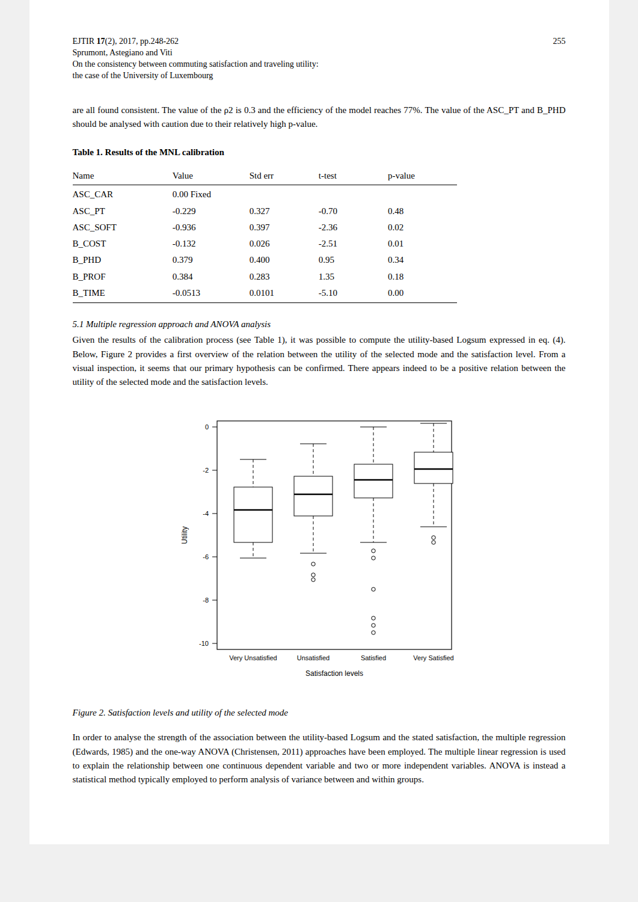255
EJTIR 17(2), 2017, pp.248-262
Sprumont, Astegiano and Viti
On the consistency between commuting satisfaction and traveling utility:
the case of the University of Luxembourg
are all found consistent. The value of the ρ2 is 0.3 and the efficiency of the model reaches 77%. The value of the ASC_PT and B_PHD should be analysed with caution due to their relatively high p-value.
Table 1. Results of the MNL calibration
| Name | Value | Std err | t-test | p-value |
| --- | --- | --- | --- | --- |
| ASC_CAR | 0.00 Fixed | | | |
| ASC_PT | -0.229 | 0.327 | -0.70 | 0.48 |
| ASC_SOFT | -0.936 | 0.397 | -2.36 | 0.02 |
| B_COST | -0.132 | 0.026 | -2.51 | 0.01 |
| B_PHD | 0.379 | 0.400 | 0.95 | 0.34 |
| B_PROF | 0.384 | 0.283 | 1.35 | 0.18 |
| B_TIME | -0.0513 | 0.0101 | -5.10 | 0.00 |
5.1 Multiple regression approach and ANOVA analysis
Given the results of the calibration process (see Table 1), it was possible to compute the utility-based Logsum expressed in eq. (4). Below, Figure 2 provides a first overview of the relation between the utility of the selected mode and the satisfaction level. From a visual inspection, it seems that our primary hypothesis can be confirmed. There appears indeed to be a positive relation between the utility of the selected mode and the satisfaction levels.
0 -2 -4 -6 -8 -10 Utility Very Unsatisfied Unsatisfied Satisfied Very Satisfied Satisfaction levels
Figure 2. Satisfaction levels and utility of the selected mode
In order to analyse the strength of the association between the utility-based Logsum and the stated satisfaction, the multiple regression (Edwards, 1985) and the one-way ANOVA (Christensen, 2011) approaches have been employed. The multiple linear regression is used to explain the relationship between one continuous dependent variable and two or more independent variables. ANOVA is instead a statistical method typically employed to perform analysis of variance between and within groups.